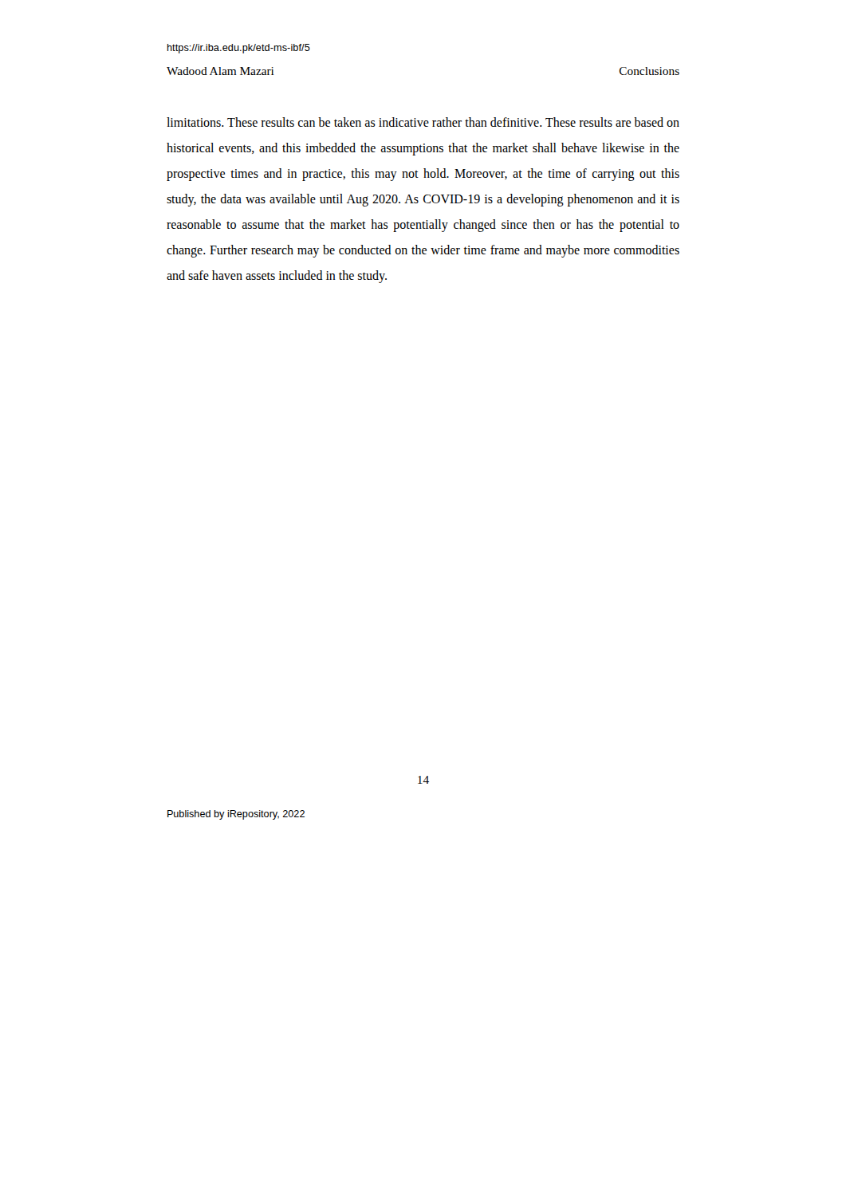https://ir.iba.edu.pk/etd-ms-ibf/5
Wadood Alam Mazari Conclusions
limitations. These results can be taken as indicative rather than definitive. These results are based on historical events, and this imbedded the assumptions that the market shall behave likewise in the prospective times and in practice, this may not hold. Moreover, at the time of carrying out this study, the data was available until Aug 2020. As COVID-19 is a developing phenomenon and it is reasonable to assume that the market has potentially changed since then or has the potential to change. Further research may be conducted on the wider time frame and maybe more commodities and safe haven assets included in the study.
14
Published by iRepository, 2022